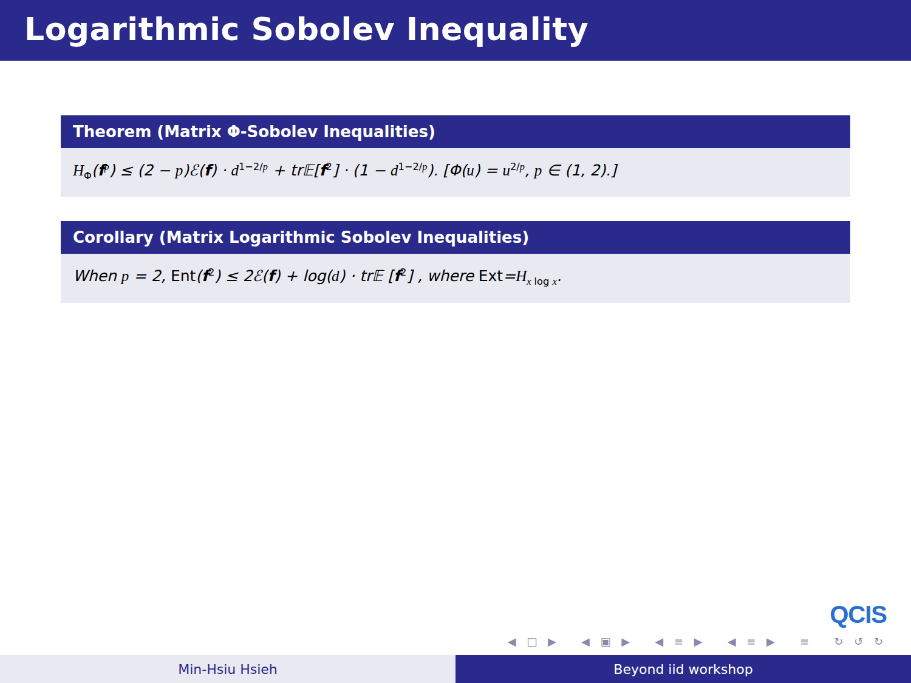Logarithmic Sobolev Inequality
Theorem (Matrix Φ-Sobolev Inequalities)
HΦ(fp) ≤ (2 − p)ℰ(f) · d1−2/p + tr𝔼[f2] · (1 − d1−2/p). [Φ(u) = u2/p, p ∈ (1, 2).]
Corollary (Matrix Logarithmic Sobolev Inequalities)
When p = 2, Ent(f2) ≤ 2ℰ(f) + log(d) · tr𝔼 [f2] , where Ext=Hx log x.
QCIS
◀ □ ▶ ◀ ▣ ▶ ◀ ≡ ▶ ◀ ≡ ▶ ≡ ↻ ↺ ↻
Min-Hsiu Hsieh
Beyond iid workshop